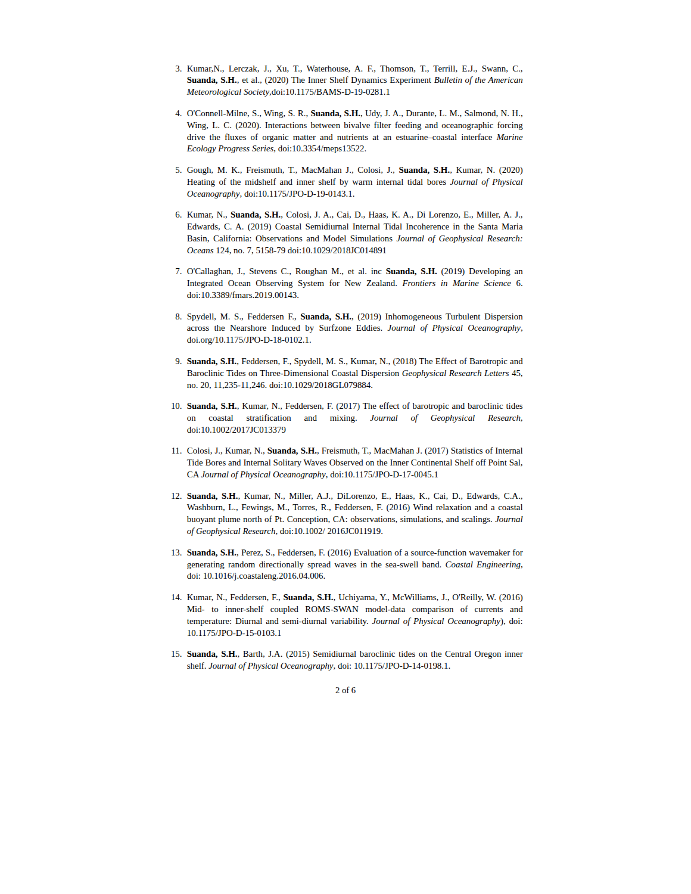3. Kumar,N., Lerczak, J., Xu, T., Waterhouse, A. F., Thomson, T., Terrill, E.J., Swann, C., Suanda, S.H., et al., (2020) The Inner Shelf Dynamics Experiment Bulletin of the American Meteorological Society,doi:10.1175/BAMS-D-19-0281.1
4. O'Connell-Milne, S., Wing, S. R., Suanda, S.H., Udy, J. A., Durante, L. M., Salmond, N. H., Wing, L. C. (2020). Interactions between bivalve filter feeding and oceanographic forcing drive the fluxes of organic matter and nutrients at an estuarine–coastal interface Marine Ecology Progress Series, doi:10.3354/meps13522.
5. Gough, M. K., Freismuth, T., MacMahan J., Colosi, J., Suanda, S.H., Kumar, N. (2020) Heating of the midshelf and inner shelf by warm internal tidal bores Journal of Physical Oceanography, doi:10.1175/JPO-D-19-0143.1.
6. Kumar, N., Suanda, S.H., Colosi, J. A., Cai, D., Haas, K. A., Di Lorenzo, E., Miller, A. J., Edwards, C. A. (2019) Coastal Semidiurnal Internal Tidal Incoherence in the Santa Maria Basin, California: Observations and Model Simulations Journal of Geophysical Research: Oceans 124, no. 7, 5158-79 doi:10.1029/2018JC014891
7. O'Callaghan, J., Stevens C., Roughan M., et al. inc Suanda, S.H. (2019) Developing an Integrated Ocean Observing System for New Zealand. Frontiers in Marine Science 6. doi:10.3389/fmars.2019.00143.
8. Spydell, M. S., Feddersen F., Suanda, S.H., (2019) Inhomogeneous Turbulent Dispersion across the Nearshore Induced by Surfzone Eddies. Journal of Physical Oceanography, doi.org/10.1175/JPO-D-18-0102.1.
9. Suanda, S.H., Feddersen, F., Spydell, M. S., Kumar, N., (2018) The Effect of Barotropic and Baroclinic Tides on Three-Dimensional Coastal Dispersion Geophysical Research Letters 45, no. 20, 11,235-11,246. doi:10.1029/2018GL079884.
10. Suanda, S.H., Kumar, N., Feddersen, F. (2017) The effect of barotropic and baroclinic tides on coastal stratification and mixing. Journal of Geophysical Research, doi:10.1002/2017JC013379
11. Colosi, J., Kumar, N., Suanda, S.H., Freismuth, T., MacMahan J. (2017) Statistics of Internal Tide Bores and Internal Solitary Waves Observed on the Inner Continental Shelf off Point Sal, CA Journal of Physical Oceanography, doi:10.1175/JPO-D-17-0045.1
12. Suanda, S.H., Kumar, N., Miller, A.J., DiLorenzo, E., Haas, K., Cai, D., Edwards, C.A., Washburn, L., Fewings, M., Torres, R., Feddersen, F. (2016) Wind relaxation and a coastal buoyant plume north of Pt. Conception, CA: observations, simulations, and scalings. Journal of Geophysical Research, doi:10.1002/ 2016JC011919.
13. Suanda, S.H., Perez, S., Feddersen, F. (2016) Evaluation of a source-function wavemaker for generating random directionally spread waves in the sea-swell band. Coastal Engineering, doi: 10.1016/j.coastaleng.2016.04.006.
14. Kumar, N., Feddersen, F., Suanda, S.H., Uchiyama, Y., McWilliams, J., O'Reilly, W. (2016) Mid- to inner-shelf coupled ROMS-SWAN model-data comparison of currents and temperature: Diurnal and semi-diurnal variability. Journal of Physical Oceanography), doi: 10.1175/JPO-D-15-0103.1
15. Suanda, S.H., Barth, J.A. (2015) Semidiurnal baroclinic tides on the Central Oregon inner shelf. Journal of Physical Oceanography, doi: 10.1175/JPO-D-14-0198.1.
2 of 6